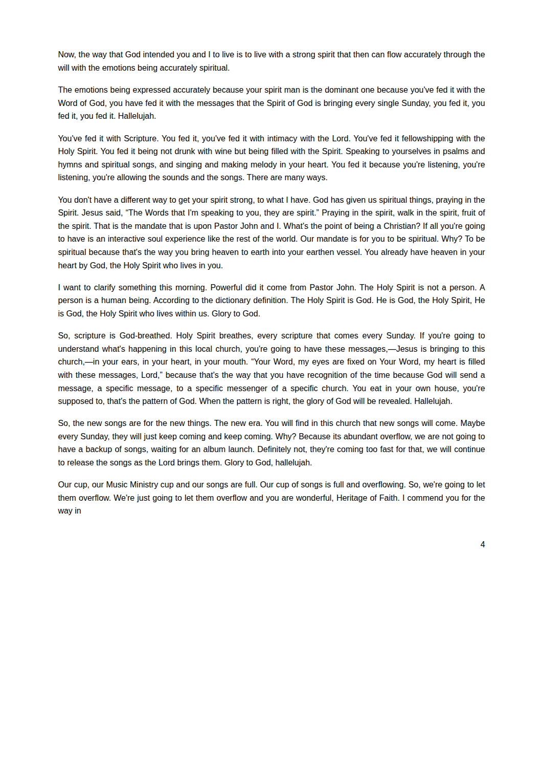Now, the way that God intended you and I to live is to live with a strong spirit that then can flow accurately through the will with the emotions being accurately spiritual.
The emotions being expressed accurately because your spirit man is the dominant one because you've fed it with the Word of God, you have fed it with the messages that the Spirit of God is bringing every single Sunday, you fed it, you fed it, you fed it. Hallelujah.
You've fed it with Scripture. You fed it, you've fed it with intimacy with the Lord. You've fed it fellowshipping with the Holy Spirit. You fed it being not drunk with wine but being filled with the Spirit. Speaking to yourselves in psalms and hymns and spiritual songs, and singing and making melody in your heart. You fed it because you're listening, you're listening, you're allowing the sounds and the songs. There are many ways.
You don't have a different way to get your spirit strong, to what I have. God has given us spiritual things, praying in the Spirit. Jesus said, “The Words that I'm speaking to you, they are spirit.” Praying in the spirit, walk in the spirit, fruit of the spirit. That is the mandate that is upon Pastor John and I. What's the point of being a Christian? If all you're going to have is an interactive soul experience like the rest of the world. Our mandate is for you to be spiritual. Why? To be spiritual because that's the way you bring heaven to earth into your earthen vessel. You already have heaven in your heart by God, the Holy Spirit who lives in you.
I want to clarify something this morning. Powerful did it come from Pastor John. The Holy Spirit is not a person. A person is a human being. According to the dictionary definition. The Holy Spirit is God. He is God, the Holy Spirit, He is God, the Holy Spirit who lives within us. Glory to God.
So, scripture is God-breathed. Holy Spirit breathes, every scripture that comes every Sunday. If you're going to understand what's happening in this local church, you're going to have these messages,—Jesus is bringing to this church,—in your ears, in your heart, in your mouth. “Your Word, my eyes are fixed on Your Word, my heart is filled with these messages, Lord,” because that's the way that you have recognition of the time because God will send a message, a specific message, to a specific messenger of a specific church. You eat in your own house, you're supposed to, that's the pattern of God. When the pattern is right, the glory of God will be revealed. Hallelujah.
So, the new songs are for the new things. The new era. You will find in this church that new songs will come. Maybe every Sunday, they will just keep coming and keep coming. Why? Because its abundant overflow, we are not going to have a backup of songs, waiting for an album launch. Definitely not, they're coming too fast for that, we will continue to release the songs as the Lord brings them. Glory to God, hallelujah.
Our cup, our Music Ministry cup and our songs are full. Our cup of songs is full and overflowing. So, we're going to let them overflow. We're just going to let them overflow and you are wonderful, Heritage of Faith. I commend you for the way in
4